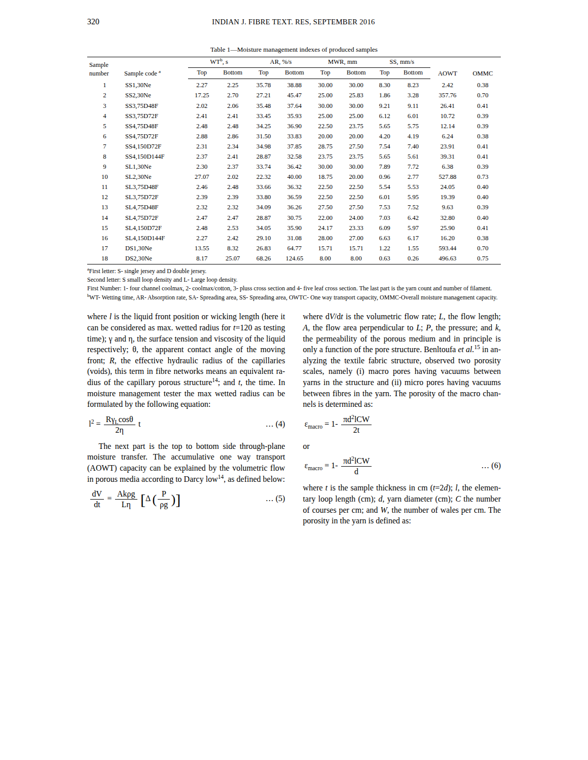320
INDIAN J. FIBRE TEXT. RES, SEPTEMBER 2016
Table 1—Moisture management indexes of produced samples
| Sample number | Sample code a | WT b , s | AR, %/s | MWR, mm | SS, mm/s | AOWT | OMMC |
| --- | --- | --- | --- | --- | --- | --- | --- |
| Top | Bottom | Top | Bottom | Top | Bottom | Top | Bottom |
| 1 | SS1,30Ne | 2.27 | 2.25 | 35.78 | 38.88 | 30.00 | 30.00 | 8.30 | 8.23 | 2.42 | 0.38 |
| 2 | SS2,30Ne | 17.25 | 2.70 | 27.21 | 45.47 | 25.00 | 25.83 | 1.86 | 3.28 | 357.76 | 0.70 |
| 3 | SS3,75D48F | 2.02 | 2.06 | 35.48 | 37.64 | 30.00 | 30.00 | 9.21 | 9.11 | 26.41 | 0.41 |
| 4 | SS3,75D72F | 2.41 | 2.41 | 33.45 | 35.93 | 25.00 | 25.00 | 6.12 | 6.01 | 10.72 | 0.39 |
| 5 | SS4,75D48F | 2.48 | 2.48 | 34.25 | 36.90 | 22.50 | 23.75 | 5.65 | 5.75 | 12.14 | 0.39 |
| 6 | SS4,75D72F | 2.88 | 2.86 | 31.50 | 33.83 | 20.00 | 20.00 | 4.20 | 4.19 | 6.24 | 0.38 |
| 7 | SS4,150D72F | 2.31 | 2.34 | 34.98 | 37.85 | 28.75 | 27.50 | 7.54 | 7.40 | 23.91 | 0.41 |
| 8 | SS4,150D144F | 2.37 | 2.41 | 28.87 | 32.58 | 23.75 | 23.75 | 5.65 | 5.61 | 39.31 | 0.41 |
| 9 | SL1,30Ne | 2.30 | 2.37 | 33.74 | 36.42 | 30.00 | 30.00 | 7.89 | 7.72 | 6.38 | 0.39 |
| 10 | SL2,30Ne | 27.07 | 2.02 | 22.32 | 40.00 | 18.75 | 20.00 | 0.96 | 2.77 | 527.88 | 0.73 |
| 11 | SL3,75D48F | 2.46 | 2.48 | 33.66 | 36.32 | 22.50 | 22.50 | 5.54 | 5.53 | 24.05 | 0.40 |
| 12 | SL3,75D72F | 2.39 | 2.39 | 33.80 | 36.59 | 22.50 | 22.50 | 6.01 | 5.95 | 19.39 | 0.40 |
| 13 | SL4,75D48F | 2.32 | 2.32 | 34.09 | 36.26 | 27.50 | 27.50 | 7.53 | 7.52 | 9.63 | 0.39 |
| 14 | SL4,75D72F | 2.47 | 2.47 | 28.87 | 30.75 | 22.00 | 24.00 | 7.03 | 6.42 | 32.80 | 0.40 |
| 15 | SL4,150D72F | 2.48 | 2.53 | 34.05 | 35.90 | 24.17 | 23.33 | 6.09 | 5.97 | 25.90 | 0.41 |
| 16 | SL4,150D144F | 2.27 | 2.42 | 29.10 | 31.08 | 28.00 | 27.00 | 6.63 | 6.17 | 16.20 | 0.38 |
| 17 | DS1,30Ne | 13.55 | 8.32 | 26.83 | 64.77 | 15.71 | 15.71 | 1.22 | 1.55 | 593.44 | 0.70 |
| 18 | DS2,30Ne | 8.17 | 25.07 | 68.26 | 124.65 | 8.00 | 8.00 | 0.63 | 0.26 | 496.63 | 0.75 |
aFirst letter: S- single jersey and D double jersey.
Second letter: S small loop density and L- Large loop density.
First Number: 1- four channel coolmax, 2- coolmax/cotton, 3- pluss cross section and 4- five leaf cross section. The last part is the yarn count and number of filament.
bWT- Wetting time, AR- Absorption rate, SA- Spreading area, SS- Spreading area, OWTC- One way transport capacity, OMMC-Overall moisture management capacity.
where l is the liquid front position or wicking length (here it can be considered as max. wetted radius for t=120 as testing time); γ and η, the surface tension and viscosity of the liquid respectively; θ, the apparent contact angle of the moving front; R, the effective hydraulic radius of the capillaries (voids), this term in fibre networks means an equivalent radius of the capillary porous structure14; and t, the time. In moisture management tester the max wetted radius can be formulated by the following equation:
l2 = RγLcosθ 2η t … (4)
The next part is the top to bottom side through-plane moisture transfer. The accumulative one way transport (AOWT) capacity can be explained by the volumetric flow in porous media according to Darcy low14, as defined below:
dV dt = Akρg Lη [Δ (Pρg)] … (5)
where dV/dt is the volumetric flow rate; L, the flow length; A, the flow area perpendicular to L; P, the pressure; and k, the permeability of the porous medium and in principle is only a function of the pore structure. Benltoufa et al.15 in analyzing the textile fabric structure, observed two porosity scales, namely (i) macro pores having vacuums between yarns in the structure and (ii) micro pores having vacuums between fibres in the yarn. The porosity of the macro channels is determined as:
εmacro = 1- πd2lCW 2t
or
εmacro = 1- πd2lCW d … (6)
where t is the sample thickness in cm (t=2d); l, the elementary loop length (cm); d, yarn diameter (cm); C the number of courses per cm; and W, the number of wales per cm. The porosity in the yarn is defined as: